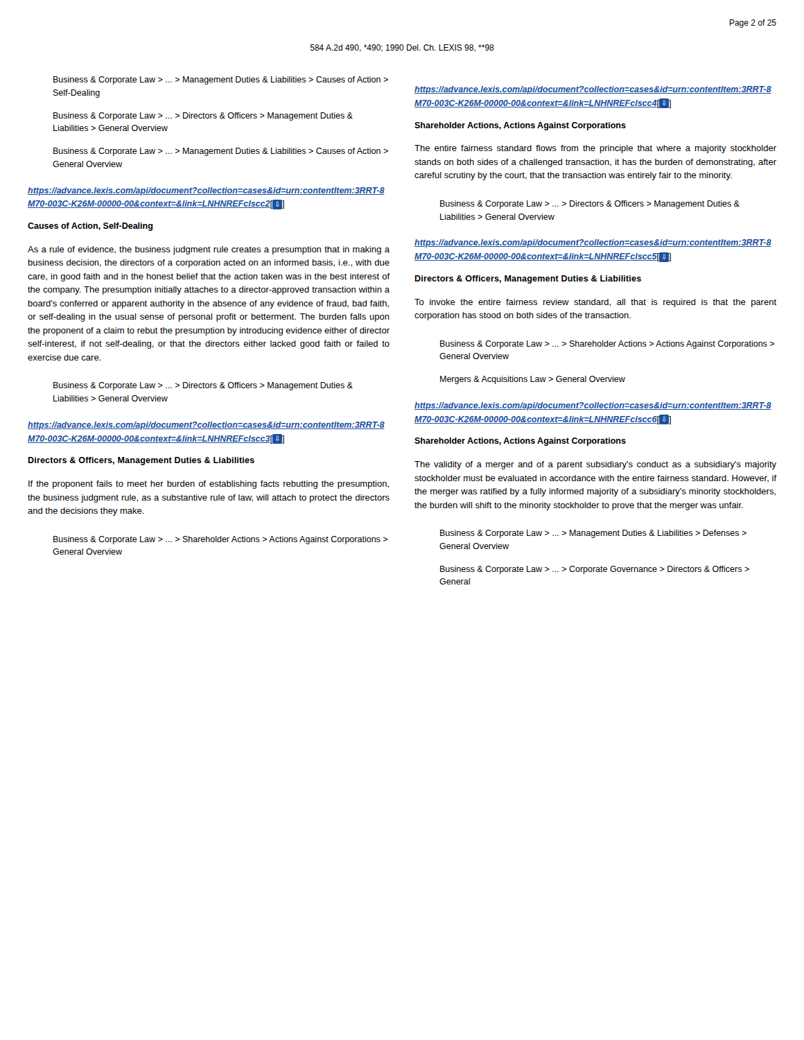Page 2 of 25
584 A.2d 490, *490; 1990 Del. Ch. LEXIS 98, **98
Business & Corporate Law > ... > Management Duties & Liabilities > Causes of Action > Self-Dealing
Business & Corporate Law > ... > Directors & Officers > Management Duties & Liabilities > General Overview
Business & Corporate Law > ... > Management Duties & Liabilities > Causes of Action > General Overview
https://advance.lexis.com/api/document?collection=cases&id=urn:contentItem:3RRT-8M70-003C-K26M-00000-00&context=&link=LNHNREFclscc2[⇩]
Causes of Action, Self-Dealing
As a rule of evidence, the business judgment rule creates a presumption that in making a business decision, the directors of a corporation acted on an informed basis, i.e., with due care, in good faith and in the honest belief that the action taken was in the best interest of the company. The presumption initially attaches to a director-approved transaction within a board's conferred or apparent authority in the absence of any evidence of fraud, bad faith, or self-dealing in the usual sense of personal profit or betterment. The burden falls upon the proponent of a claim to rebut the presumption by introducing evidence either of director self-interest, if not self-dealing, or that the directors either lacked good faith or failed to exercise due care.
Business & Corporate Law > ... > Directors & Officers > Management Duties & Liabilities > General Overview
https://advance.lexis.com/api/document?collection=cases&id=urn:contentItem:3RRT-8M70-003C-K26M-00000-00&context=&link=LNHNREFclscc3[⇩]
Directors & Officers, Management Duties & Liabilities
If the proponent fails to meet her burden of establishing facts rebutting the presumption, the business judgment rule, as a substantive rule of law, will attach to protect the directors and the decisions they make.
Business & Corporate Law > ... > Shareholder Actions > Actions Against Corporations > General Overview
https://advance.lexis.com/api/document?collection=cases&id=urn:contentItem:3RRT-8M70-003C-K26M-00000-00&context=&link=LNHNREFclscc4[⇩]
Shareholder Actions, Actions Against Corporations
The entire fairness standard flows from the principle that where a majority stockholder stands on both sides of a challenged transaction, it has the burden of demonstrating, after careful scrutiny by the court, that the transaction was entirely fair to the minority.
Business & Corporate Law > ... > Directors & Officers > Management Duties & Liabilities > General Overview
https://advance.lexis.com/api/document?collection=cases&id=urn:contentItem:3RRT-8M70-003C-K26M-00000-00&context=&link=LNHNREFclscc5[⇩]
Directors & Officers, Management Duties & Liabilities
To invoke the entire fairness review standard, all that is required is that the parent corporation has stood on both sides of the transaction.
Business & Corporate Law > ... > Shareholder Actions > Actions Against Corporations > General Overview
Mergers & Acquisitions Law > General Overview
https://advance.lexis.com/api/document?collection=cases&id=urn:contentItem:3RRT-8M70-003C-K26M-00000-00&context=&link=LNHNREFclscc6[⇩]
Shareholder Actions, Actions Against Corporations
The validity of a merger and of a parent subsidiary's conduct as a subsidiary's majority stockholder must be evaluated in accordance with the entire fairness standard. However, if the merger was ratified by a fully informed majority of a subsidiary's minority stockholders, the burden will shift to the minority stockholder to prove that the merger was unfair.
Business & Corporate Law > ... > Management Duties & Liabilities > Defenses > General Overview
Business & Corporate Law > ... > Corporate Governance > Directors & Officers > General